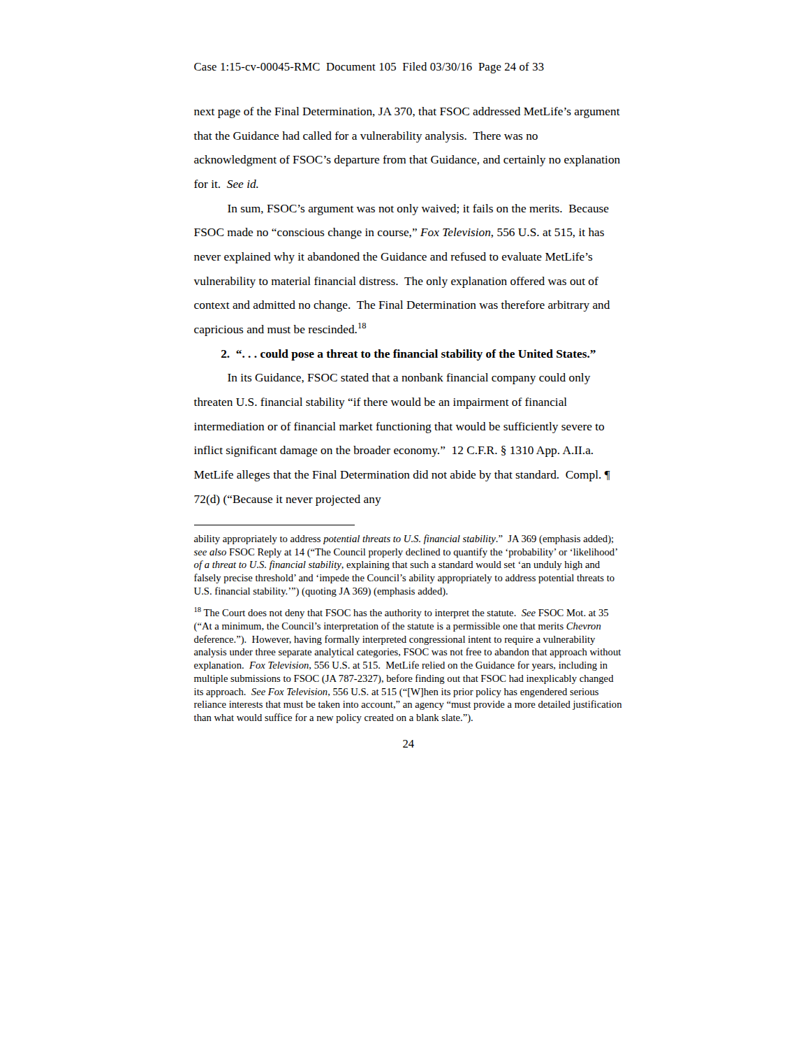Case 1:15-cv-00045-RMC Document 105 Filed 03/30/16 Page 24 of 33
next page of the Final Determination, JA 370, that FSOC addressed MetLife’s argument that the Guidance had called for a vulnerability analysis. There was no acknowledgment of FSOC’s departure from that Guidance, and certainly no explanation for it. See id.
In sum, FSOC’s argument was not only waived; it fails on the merits. Because FSOC made no “conscious change in course,” Fox Television, 556 U.S. at 515, it has never explained why it abandoned the Guidance and refused to evaluate MetLife’s vulnerability to material financial distress. The only explanation offered was out of context and admitted no change. The Final Determination was therefore arbitrary and capricious and must be rescinded.18
2. “. . . could pose a threat to the financial stability of the United States.”
In its Guidance, FSOC stated that a nonbank financial company could only threaten U.S. financial stability “if there would be an impairment of financial intermediation or of financial market functioning that would be sufficiently severe to inflict significant damage on the broader economy.” 12 C.F.R. § 1310 App. A.II.a. MetLife alleges that the Final Determination did not abide by that standard. Compl. ¶ 72(d) (“Because it never projected any
ability appropriately to address potential threats to U.S. financial stability.” JA 369 (emphasis added); see also FSOC Reply at 14 (“The Council properly declined to quantify the ‘probability’ or ‘likelihood’ of a threat to U.S. financial stability, explaining that such a standard would set ‘an unduly high and falsely precise threshold’ and ‘impede the Council’s ability appropriately to address potential threats to U.S. financial stability.’”) (quoting JA 369) (emphasis added).
18 The Court does not deny that FSOC has the authority to interpret the statute. See FSOC Mot. at 35 (“At a minimum, the Council’s interpretation of the statute is a permissible one that merits Chevron deference.”). However, having formally interpreted congressional intent to require a vulnerability analysis under three separate analytical categories, FSOC was not free to abandon that approach without explanation. Fox Television, 556 U.S. at 515. MetLife relied on the Guidance for years, including in multiple submissions to FSOC (JA 787-2327), before finding out that FSOC had inexplicably changed its approach. See Fox Television, 556 U.S. at 515 (“[W]hen its prior policy has engendered serious reliance interests that must be taken into account,” an agency “must provide a more detailed justification than what would suffice for a new policy created on a blank slate.”).
24